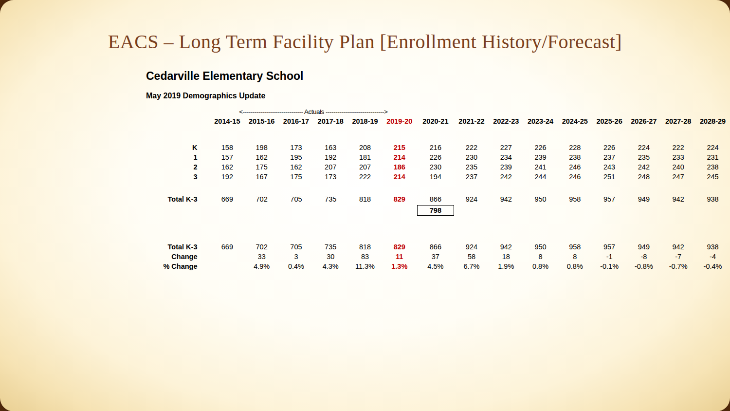EACS – Long Term Facility Plan [Enrollment History/Forecast]
Cedarville Elementary School
May 2019 Demographics Update
| | <------------------------------- Actuals ------------------------------> | |
| | 2014-15 | 2015-16 | 2016-17 | 2017-18 | 2018-19 | 2019-20 | 2020-21 | 2021-22 | 2022-23 | 2023-24 | 2024-25 | 2025-26 | 2026-27 | 2027-28 | 2028-29 |
| K | 158 | 198 | 173 | 163 | 208 | 215 | 216 | 222 | 227 | 226 | 228 | 226 | 224 | 222 | 224 |
| 1 | 157 | 162 | 195 | 192 | 181 | 214 | 226 | 230 | 234 | 239 | 238 | 237 | 235 | 233 | 231 |
| 2 | 162 | 175 | 162 | 207 | 207 | 186 | 230 | 235 | 239 | 241 | 246 | 243 | 242 | 240 | 238 |
| 3 | 192 | 167 | 175 | 173 | 222 | 214 | 194 | 237 | 242 | 244 | 246 | 251 | 248 | 247 | 245 |
| Total K-3 | 669 | 702 | 705 | 735 | 818 | 829 | 866 | 924 | 942 | 950 | 958 | 957 | 949 | 942 | 938 |
| | | | | | | | 798 | | | | | | | | |
| Total K-3 | 669 | 702 | 705 | 735 | 818 | 829 | 866 | 924 | 942 | 950 | 958 | 957 | 949 | 942 | 938 |
| Change | | 33 | 3 | 30 | 83 | 11 | 37 | 58 | 18 | 8 | 8 | -1 | -8 | -7 | -4 |
| % Change | | 4.9% | 0.4% | 4.3% | 11.3% | 1.3% | 4.5% | 6.7% | 1.9% | 0.8% | 0.8% | -0.1% | -0.8% | -0.7% | -0.4% |